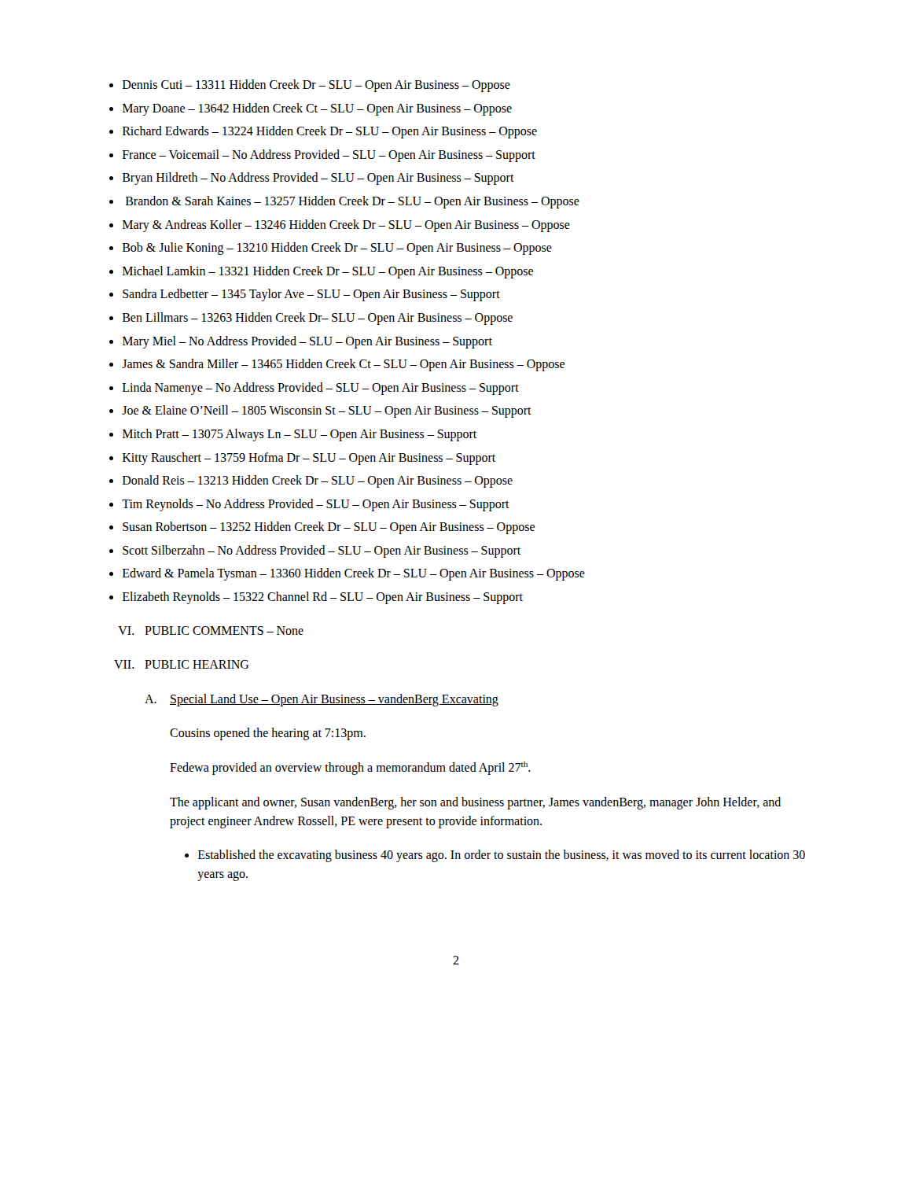Dennis Cuti – 13311 Hidden Creek Dr – SLU – Open Air Business – Oppose
Mary Doane – 13642 Hidden Creek Ct – SLU – Open Air Business – Oppose
Richard Edwards – 13224 Hidden Creek Dr – SLU – Open Air Business – Oppose
France – Voicemail – No Address Provided – SLU – Open Air Business – Support
Bryan Hildreth – No Address Provided – SLU – Open Air Business – Support
Brandon & Sarah Kaines – 13257 Hidden Creek Dr – SLU – Open Air Business – Oppose
Mary & Andreas Koller – 13246 Hidden Creek Dr – SLU – Open Air Business – Oppose
Bob & Julie Koning – 13210 Hidden Creek Dr – SLU – Open Air Business – Oppose
Michael Lamkin – 13321 Hidden Creek Dr – SLU – Open Air Business – Oppose
Sandra Ledbetter – 1345 Taylor Ave – SLU – Open Air Business – Support
Ben Lillmars – 13263 Hidden Creek Dr– SLU – Open Air Business – Oppose
Mary Miel – No Address Provided – SLU – Open Air Business – Support
James & Sandra Miller – 13465 Hidden Creek Ct – SLU – Open Air Business – Oppose
Linda Namenye – No Address Provided – SLU – Open Air Business – Support
Joe & Elaine O’Neill – 1805 Wisconsin St – SLU – Open Air Business – Support
Mitch Pratt – 13075 Always Ln – SLU – Open Air Business – Support
Kitty Rauschert – 13759 Hofma Dr – SLU – Open Air Business – Support
Donald Reis – 13213 Hidden Creek Dr – SLU – Open Air Business – Oppose
Tim Reynolds – No Address Provided – SLU – Open Air Business – Support
Susan Robertson – 13252 Hidden Creek Dr – SLU – Open Air Business – Oppose
Scott Silberzahn – No Address Provided – SLU – Open Air Business – Support
Edward & Pamela Tysman – 13360 Hidden Creek Dr – SLU – Open Air Business – Oppose
Elizabeth Reynolds – 15322 Channel Rd – SLU – Open Air Business – Support
VI.
PUBLIC COMMENTS – None
VII.
PUBLIC HEARING
A.
Special Land Use – Open Air Business – vandenBerg Excavating
Cousins opened the hearing at 7:13pm.
Fedewa provided an overview through a memorandum dated April 27th.
The applicant and owner, Susan vandenBerg, her son and business partner, James vandenBerg, manager John Helder, and project engineer Andrew Rossell, PE were present to provide information.
Established the excavating business 40 years ago. In order to sustain the business, it was moved to its current location 30 years ago.
2